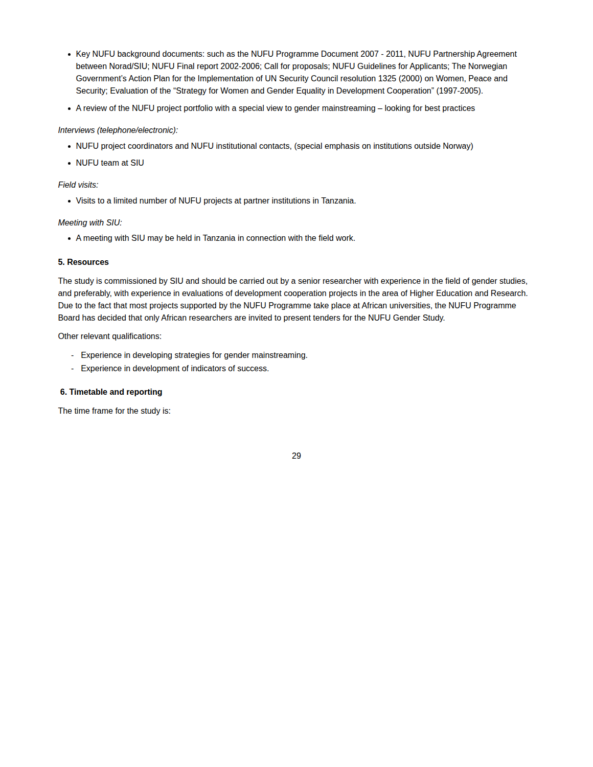Key NUFU background documents: such as the NUFU Programme Document 2007 - 2011, NUFU Partnership Agreement between Norad/SIU; NUFU Final report 2002-2006; Call for proposals; NUFU Guidelines for Applicants; The Norwegian Government’s Action Plan for the Implementation of UN Security Council resolution 1325 (2000) on Women, Peace and Security; Evaluation of the “Strategy for Women and Gender Equality in Development Cooperation” (1997-2005).
A review of the NUFU project portfolio with a special view to gender mainstreaming – looking for best practices
Interviews (telephone/electronic):
NUFU project coordinators and NUFU institutional contacts, (special emphasis on institutions outside Norway)
NUFU team at SIU
Field visits:
Visits to a limited number of NUFU projects at partner institutions in Tanzania.
Meeting with SIU:
A meeting with SIU may be held in Tanzania in connection with the field work.
5. Resources
The study is commissioned by SIU and should be carried out by a senior researcher with experience in the field of gender studies, and preferably, with experience in evaluations of development cooperation projects in the area of Higher Education and Research. Due to the fact that most projects supported by the NUFU Programme take place at African universities, the NUFU Programme Board has decided that only African researchers are invited to present tenders for the NUFU Gender Study.
Other relevant qualifications:
Experience in developing strategies for gender mainstreaming.
Experience in development of indicators of success.
6. Timetable and reporting
The time frame for the study is:
29